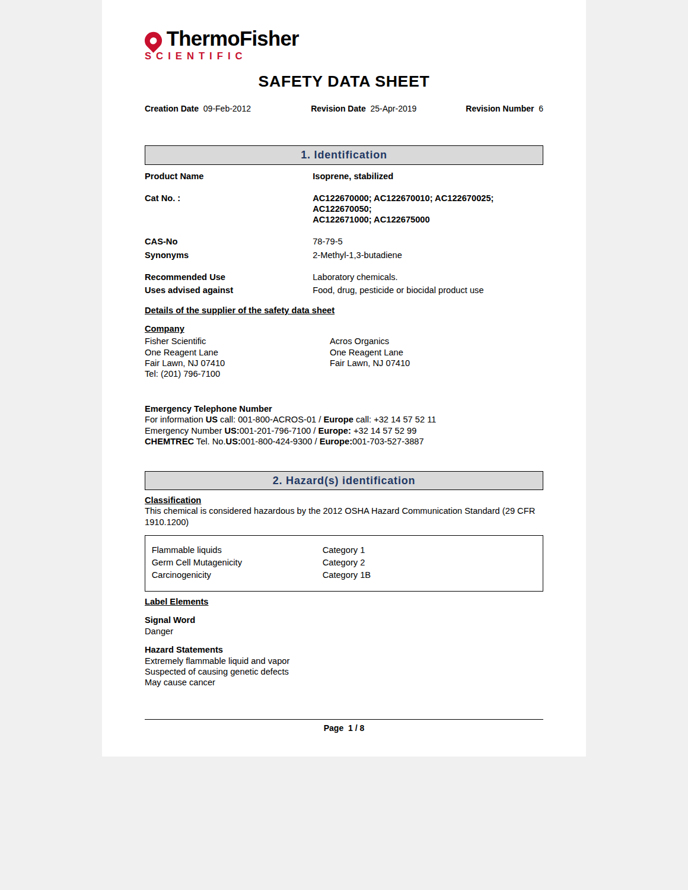Thermo Fisher
SCIENTIFIC
SAFETY DATA SHEET
| Creation Date 09-Feb-2012 | Revision Date 25-Apr-2019 | Revision Number 6 |
1. Identification
| Product Name | Isoprene, stabilized |
| Cat No. : | AC122670000; AC122670010; AC122670025; AC122670050; AC122671000; AC122675000 |
| CAS-No | 78-79-5 |
| Synonyms | 2-Methyl-1,3-butadiene |
| Recommended Use | Laboratory chemicals. |
| Uses advised against | Food, drug, pesticide or biocidal product use |
Details of the supplier of the safety data sheet
Company
| Fisher Scientific One Reagent Lane Fair Lawn, NJ 07410 Tel: (201) 796-7100 | Acros Organics One Reagent Lane Fair Lawn, NJ 07410 |
Emergency Telephone Number
For information US call: 001-800-ACROS-01 / Europe call: +32 14 57 52 11
Emergency Number US: 001-201-796-7100 / Europe: +32 14 57 52 99
CHEMTREC Tel. No.US: 001-800-424-9300 / Europe: 001-703-527-3887
2. Hazard(s) identification
Classification
This chemical is considered hazardous by the 2012 OSHA Hazard Communication Standard (29 CFR 1910.1200)
| Flammable liquids | Category 1 |
| Germ Cell Mutagenicity | Category 2 |
| Carcinogenicity | Category 1B |
Label Elements
Signal Word
Danger
Hazard Statements
Extremely flammable liquid and vapor
Suspected of causing genetic defects
May cause cancer
Page 1 / 8